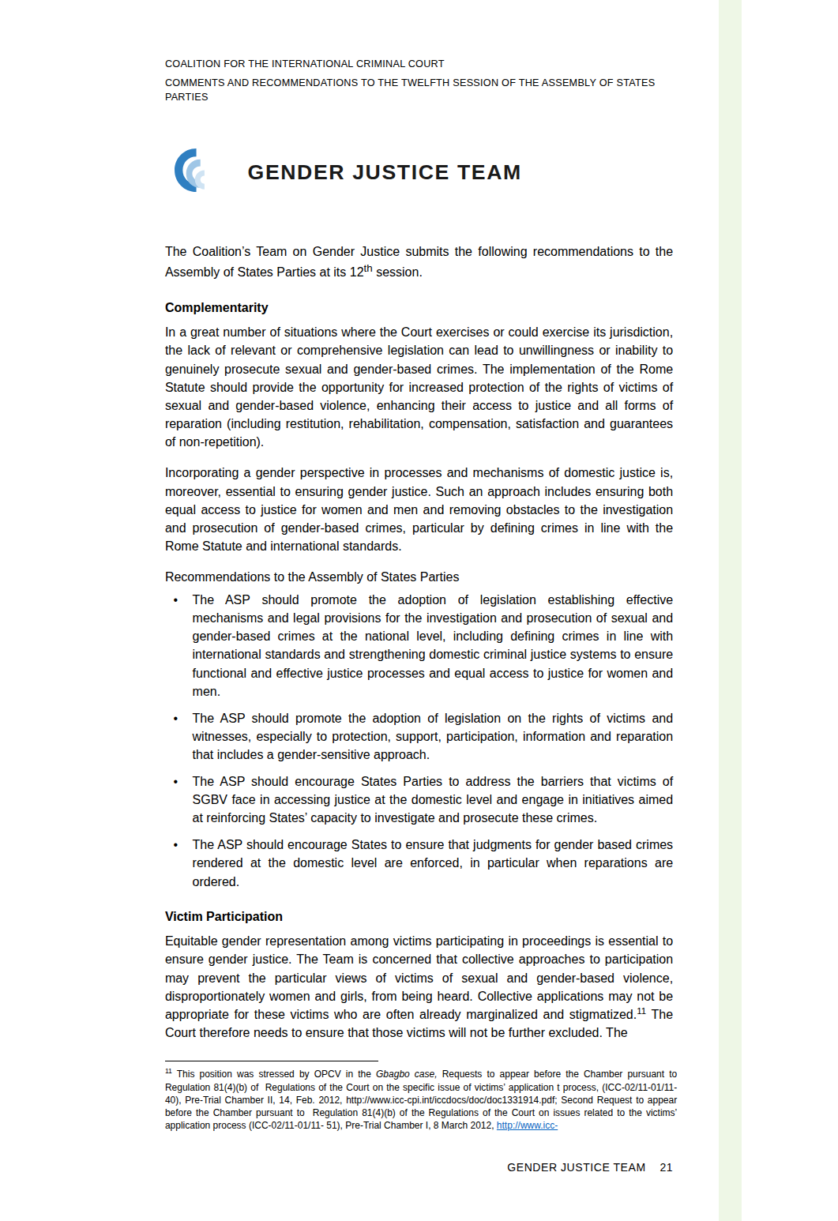Coalition for the International Criminal Court
Comments and Recommendations to the Twelfth Session of the Assembly of States Parties
GENDER JUSTICE TEAM
The Coalition’s Team on Gender Justice submits the following recommendations to the Assembly of States Parties at its 12th session.
Complementarity
In a great number of situations where the Court exercises or could exercise its jurisdiction, the lack of relevant or comprehensive legislation can lead to unwillingness or inability to genuinely prosecute sexual and gender-based crimes. The implementation of the Rome Statute should provide the opportunity for increased protection of the rights of victims of sexual and gender-based violence, enhancing their access to justice and all forms of reparation (including restitution, rehabilitation, compensation, satisfaction and guarantees of non-repetition).
Incorporating a gender perspective in processes and mechanisms of domestic justice is, moreover, essential to ensuring gender justice. Such an approach includes ensuring both equal access to justice for women and men and removing obstacles to the investigation and prosecution of gender-based crimes, particular by defining crimes in line with the Rome Statute and international standards.
Recommendations to the Assembly of States Parties
The ASP should promote the adoption of legislation establishing effective mechanisms and legal provisions for the investigation and prosecution of sexual and gender-based crimes at the national level, including defining crimes in line with international standards and strengthening domestic criminal justice systems to ensure functional and effective justice processes and equal access to justice for women and men.
The ASP should promote the adoption of legislation on the rights of victims and witnesses, especially to protection, support, participation, information and reparation that includes a gender-sensitive approach.
The ASP should encourage States Parties to address the barriers that victims of SGBV face in accessing justice at the domestic level and engage in initiatives aimed at reinforcing States’ capacity to investigate and prosecute these crimes.
The ASP should encourage States to ensure that judgments for gender based crimes rendered at the domestic level are enforced, in particular when reparations are ordered.
Victim Participation
Equitable gender representation among victims participating in proceedings is essential to ensure gender justice. The Team is concerned that collective approaches to participation may prevent the particular views of victims of sexual and gender-based violence, disproportionately women and girls, from being heard. Collective applications may not be appropriate for these victims who are often already marginalized and stigmatized.11 The Court therefore needs to ensure that those victims will not be further excluded. The
11 This position was stressed by OPCV in the Gbagbo case, Requests to appear before the Chamber pursuant to Regulation 81(4)(b) of Regulations of the Court on the specific issue of victims’ application t process, (ICC-02/11-01/11-40), Pre-Trial Chamber II, 14, Feb. 2012, http://www.icc-cpi.int/iccdocs/doc/doc1331914.pdf; Second Request to appear before the Chamber pursuant to Regulation 81(4)(b) of the Regulations of the Court on issues related to the victims’ application process (ICC-02/11-01/11- 51), Pre-Trial Chamber I, 8 March 2012, http://www.icc-
GENDER JUSTICE TEAM 21